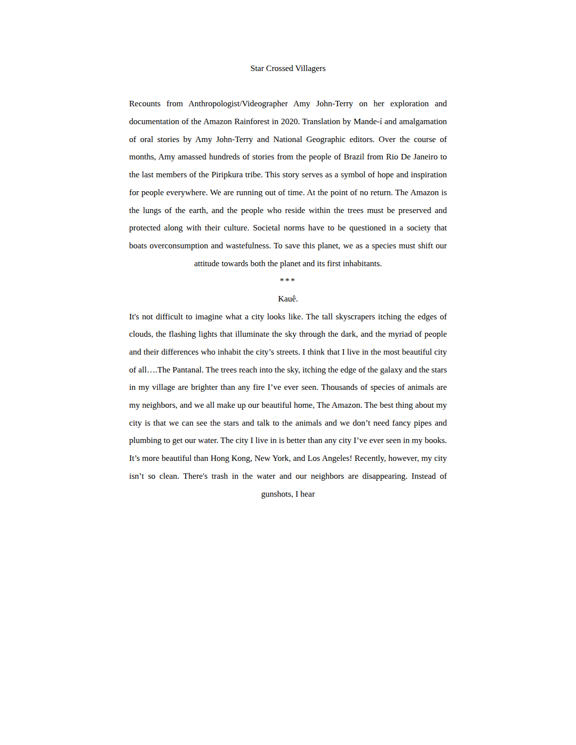Star Crossed Villagers
Recounts from Anthropologist/Videographer Amy John-Terry on her exploration and documentation of the Amazon Rainforest in 2020. Translation by Mande-í and amalgamation of oral stories by Amy John-Terry and National Geographic editors. Over the course of months, Amy amassed hundreds of stories from the people of Brazil from Rio De Janeiro to the last members of the Piripkura tribe. This story serves as a symbol of hope and inspiration for people everywhere. We are running out of time. At the point of no return. The Amazon is the lungs of the earth, and the people who reside within the trees must be preserved and protected along with their culture. Societal norms have to be questioned in a society that boats overconsumption and wastefulness. To save this planet, we as a species must shift our attitude towards both the planet and its first inhabitants.
***
Kauê.
It's not difficult to imagine what a city looks like. The tall skyscrapers itching the edges of clouds, the flashing lights that illuminate the sky through the dark, and the myriad of people and their differences who inhabit the city’s streets. I think that I live in the most beautiful city of all….The Pantanal. The trees reach into the sky, itching the edge of the galaxy and the stars in my village are brighter than any fire I’ve ever seen. Thousands of species of animals are my neighbors, and we all make up our beautiful home, The Amazon. The best thing about my city is that we can see the stars and talk to the animals and we don’t need fancy pipes and plumbing to get our water. The city I live in is better than any city I’ve ever seen in my books. It’s more beautiful than Hong Kong, New York, and Los Angeles! Recently, however, my city isn’t so clean. There's trash in the water and our neighbors are disappearing. Instead of gunshots, I hear